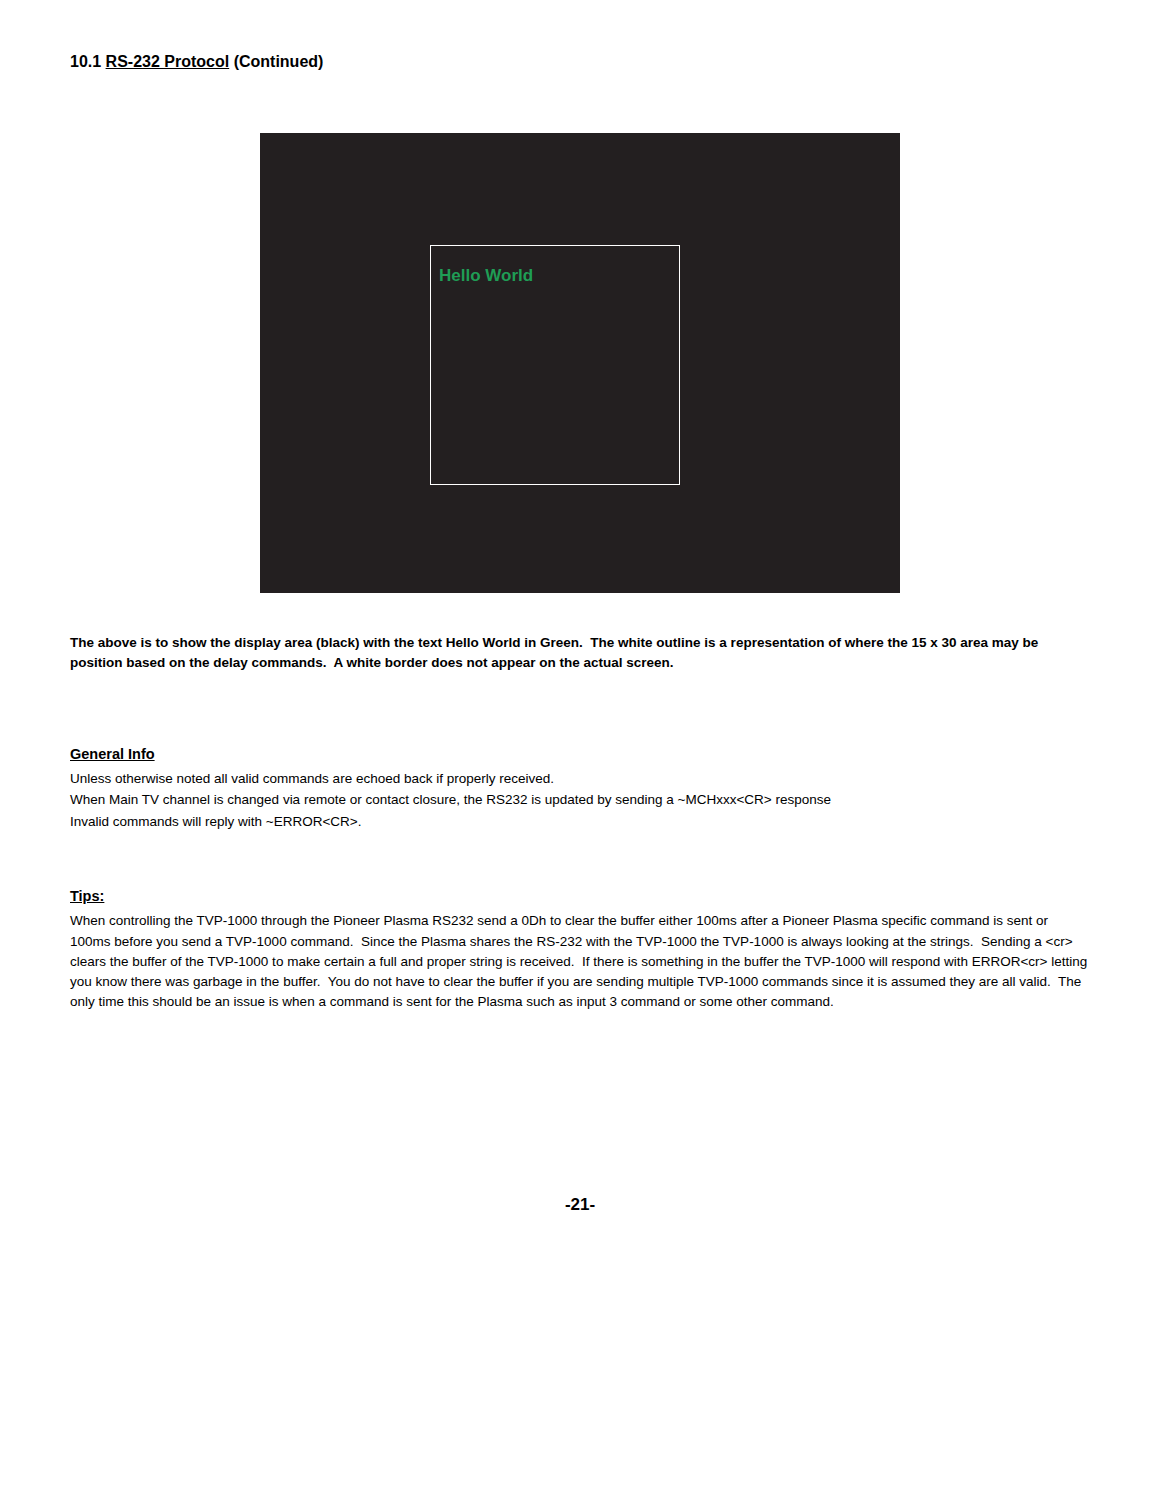10.1 RS-232 Protocol (Continued)
Hello World
The above is to show the display area (black) with the text Hello World in Green. The white outline is a representation of where the 15 x 30 area may be position based on the delay commands. A white border does not appear on the actual screen.
General Info
Unless otherwise noted all valid commands are echoed back if properly received.
When Main TV channel is changed via remote or contact closure, the RS232 is updated by sending a ~MCHxxx<CR> response
Invalid commands will reply with ~ERROR<CR>.
Tips:
When controlling the TVP-1000 through the Pioneer Plasma RS232 send a 0Dh to clear the buffer either 100ms after a Pioneer Plasma specific command is sent or 100ms before you send a TVP-1000 command. Since the Plasma shares the RS-232 with the TVP-1000 the TVP-1000 is always looking at the strings. Sending a <cr> clears the buffer of the TVP-1000 to make certain a full and proper string is received. If there is something in the buffer the TVP-1000 will respond with ERROR<cr> letting you know there was garbage in the buffer. You do not have to clear the buffer if you are sending multiple TVP-1000 commands since it is assumed they are all valid. The only time this should be an issue is when a command is sent for the Plasma such as input 3 command or some other command.
-21-